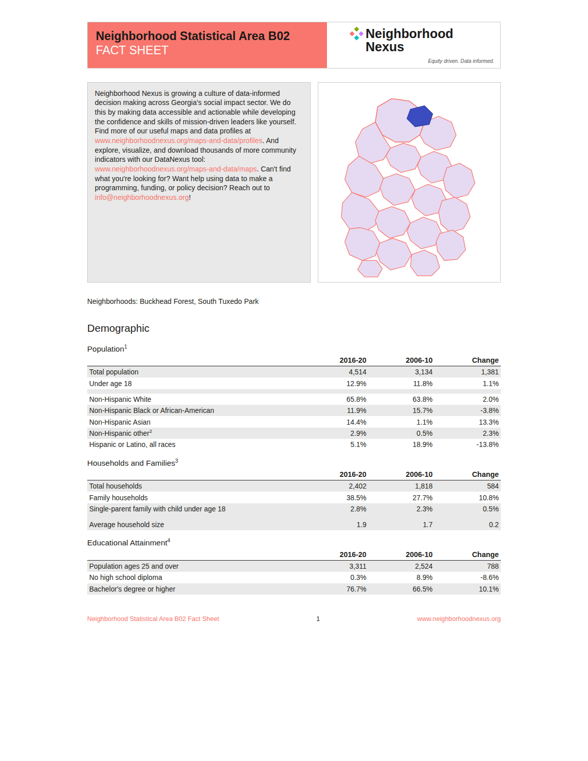Neighborhood Statistical Area B02
FACT SHEET
Neighborhood
Nexus
Equity driven. Data informed.
Neighborhood Nexus is growing a culture of data-informed decision making across Georgia's social impact sector. We do this by making data accessible and actionable while developing the confidence and skills of mission-driven leaders like yourself. Find more of our useful maps and data profiles at www.neighborhoodnexus.org/maps-and-data/profiles. And explore, visualize, and download thousands of more community indicators with our DataNexus tool: www.neighborhoodnexus.org/maps-and-data/maps. Can't find what you're looking for? Want help using data to make a programming, funding, or policy decision? Reach out to info@neighborhoodnexus.org!
Neighborhoods: Buckhead Forest, South Tuxedo Park
Demographic
Population 1
| | 2016-20 | 2006-10 | Change |
| --- | --- | --- | --- |
| Total population | 4,514 | 3,134 | 1,381 |
| Under age 18 | 12.9% | 11.8% | 1.1% |
| Non-Hispanic White | 65.8% | 63.8% | 2.0% |
| Non-Hispanic Black or African-American | 11.9% | 15.7% | -3.8% |
| Non-Hispanic Asian | 14.4% | 1.1% | 13.3% |
| Non-Hispanic other 2 | 2.9% | 0.5% | 2.3% |
| Hispanic or Latino, all races | 5.1% | 18.9% | -13.8% |
Households and Families 3
| | 2016-20 | 2006-10 | Change |
| --- | --- | --- | --- |
| Total households | 2,402 | 1,818 | 584 |
| Family households | 38.5% | 27.7% | 10.8% |
| Single-parent family with child under age 18 | 2.8% | 2.3% | 0.5% |
| Average household size | 1.9 | 1.7 | 0.2 |
Educational Attainment 4
| | 2016-20 | 2006-10 | Change |
| --- | --- | --- | --- |
| Population ages 25 and over | 3,311 | 2,524 | 788 |
| No high school diploma | 0.3% | 8.9% | -8.6% |
| Bachelor's degree or higher | 76.7% | 66.5% | 10.1% |
Neighborhood Statistical Area B02 Fact Sheet
1
www.neighborhoodnexus.org